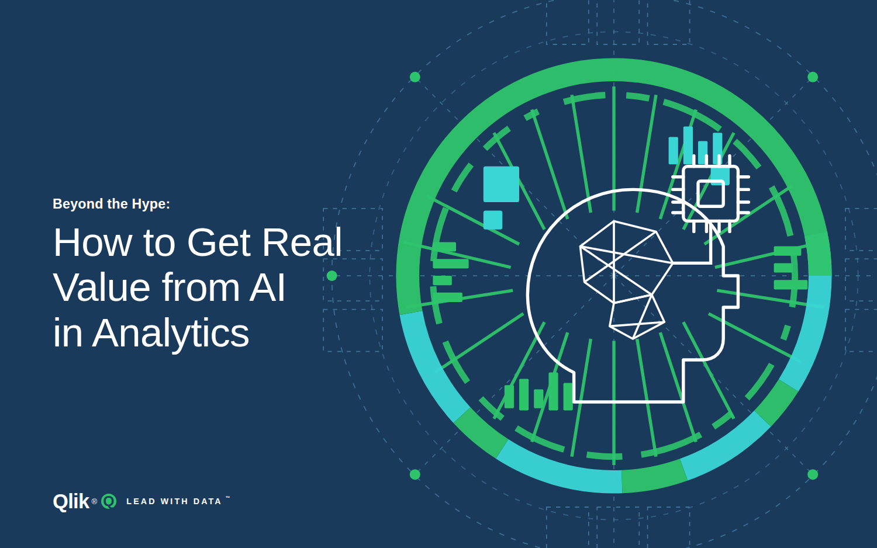Beyond the Hype:
How to Get Real Value from AI in Analytics
Qlik®Q LEAD WITH DATA™